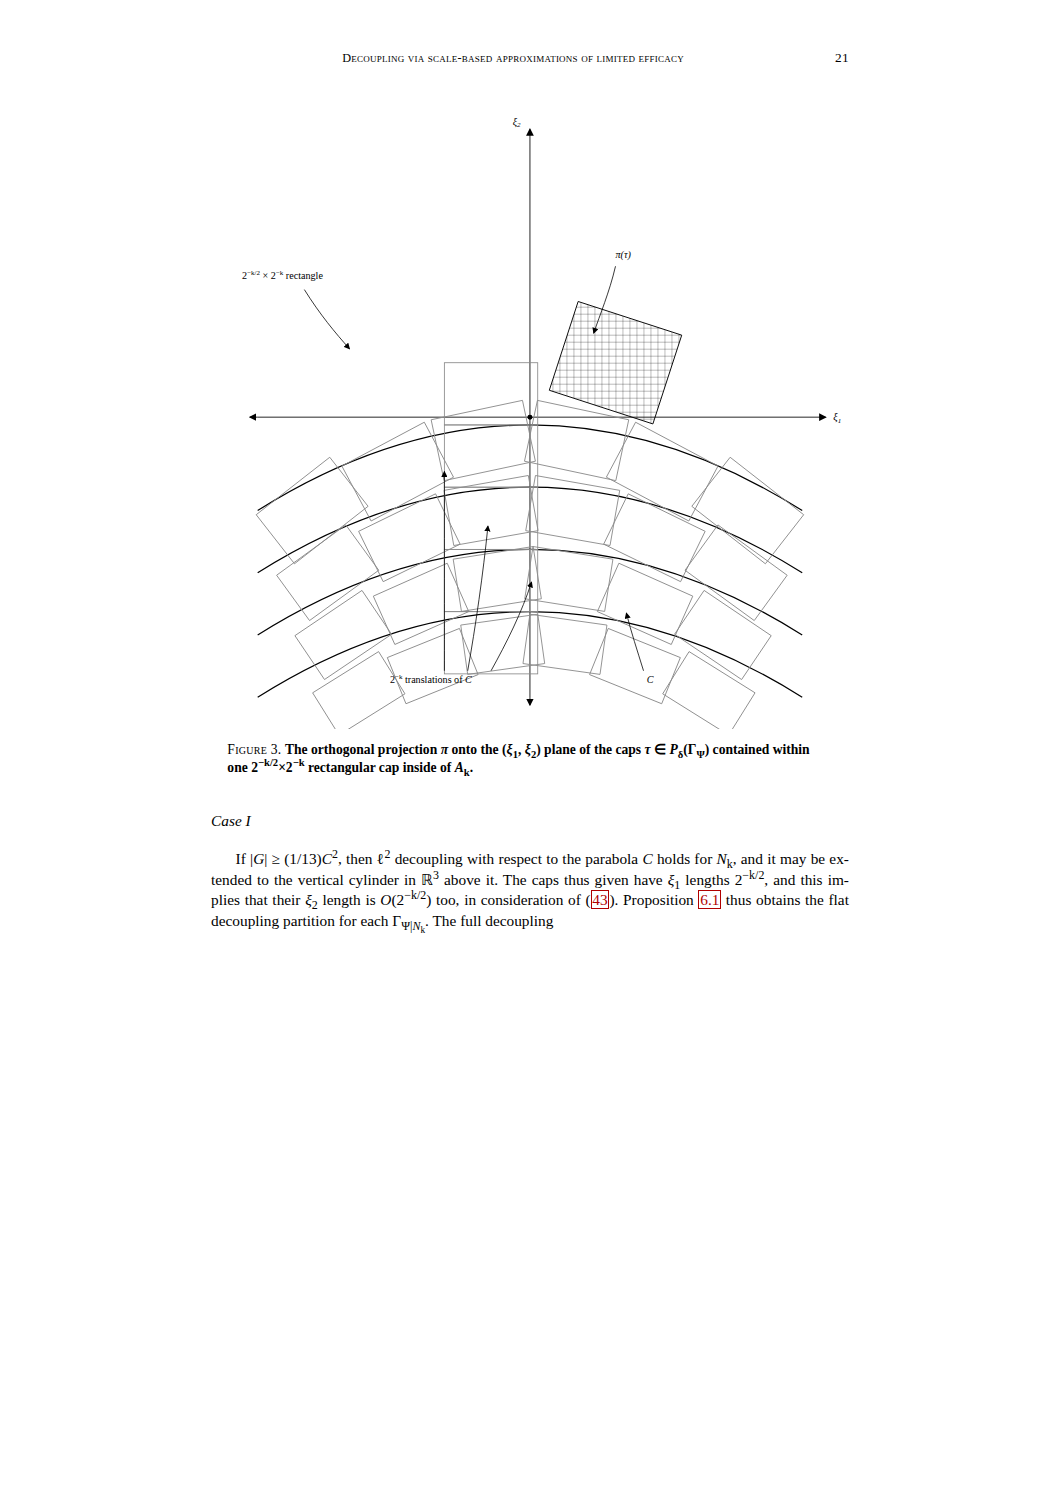Decoupling via scale-based approximations of limited efficacy
21
ξ2 ξ1 π(τ) 2−k/2 × 2−k rectangle 2−k translations of C C
Figure 3. The orthogonal projection π onto the (ξ1, ξ2) plane of the caps τ ∈ Pδ(ΓΨ) contained within one 2−k/2×2−k rectangular cap inside of Ak.
Case I
If |G| ≥ (1/13)C2, then ℓ2 decoupling with respect to the parabola C holds for Nk, and it may be extended to the vertical cylinder in ℝ3 above it. The caps thus given have ξ1 lengths 2−k/2, and this implies that their ξ2 length is O(2−k/2) too, in consideration of (43). Proposition 6.1 thus obtains the flat decoupling partition for each ΓΨ|Nk. The full decoupling